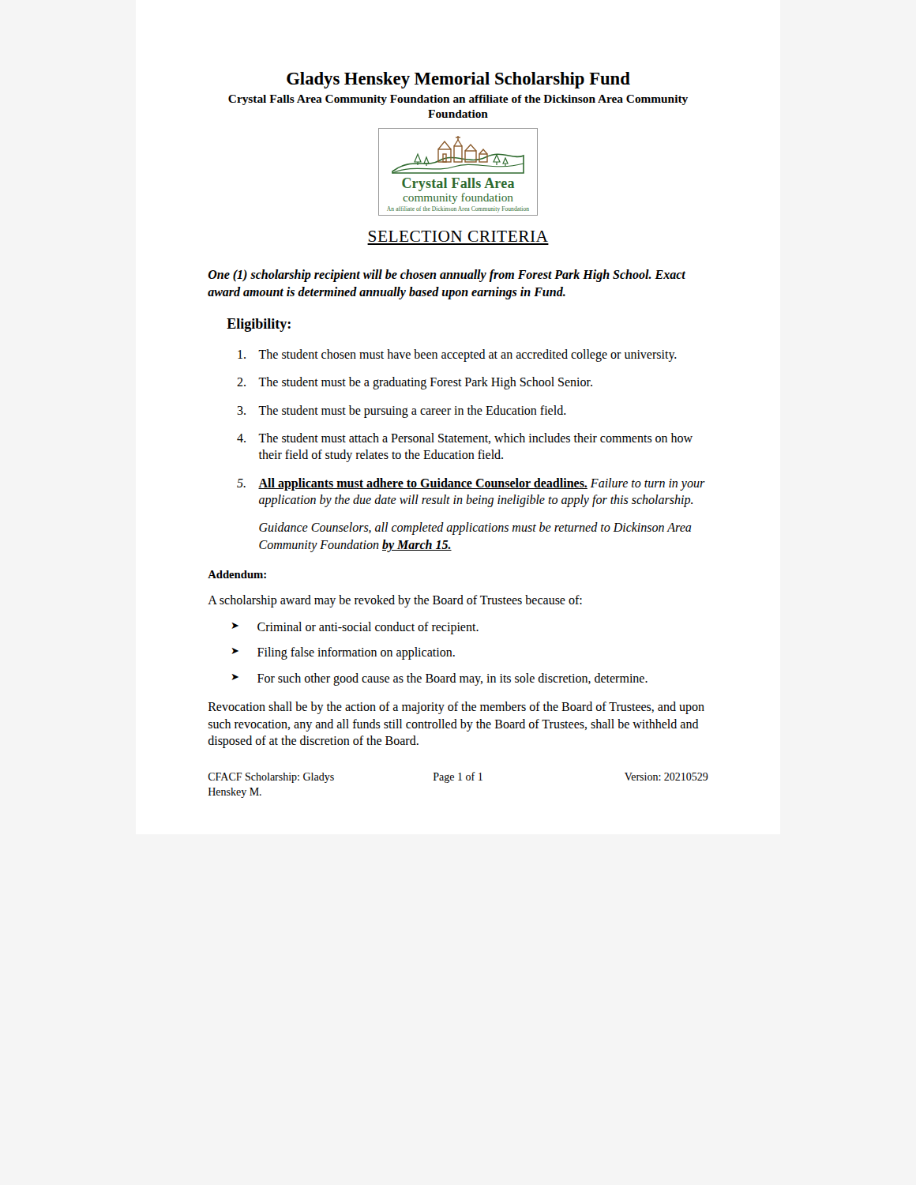Gladys Henskey Memorial Scholarship Fund
Crystal Falls Area Community Foundation an affiliate of the Dickinson Area Community Foundation
Crystal Falls Area
community foundation
An affiliate of the Dickinson Area Community Foundation
SELECTION CRITERIA
One (1) scholarship recipient will be chosen annually from Forest Park High School. Exact award amount is determined annually based upon earnings in Fund.
Eligibility:
The student chosen must have been accepted at an accredited college or university.
The student must be a graduating Forest Park High School Senior.
The student must be pursuing a career in the Education field.
The student must attach a Personal Statement, which includes their comments on how their field of study relates to the Education field.
All applicants must adhere to Guidance Counselor deadlines. Failure to turn in your application by the due date will result in being ineligible to apply for this scholarship.
Guidance Counselors, all completed applications must be returned to Dickinson Area Community Foundation by March 15.
Addendum:
A scholarship award may be revoked by the Board of Trustees because of:
Criminal or anti-social conduct of recipient.
Filing false information on application.
For such other good cause as the Board may, in its sole discretion, determine.
Revocation shall be by the action of a majority of the members of the Board of Trustees, and upon such revocation, any and all funds still controlled by the Board of Trustees, shall be withheld and disposed of at the discretion of the Board.
CFACF Scholarship: Gladys Henskey M.
Page 1 of 1
Version: 20210529